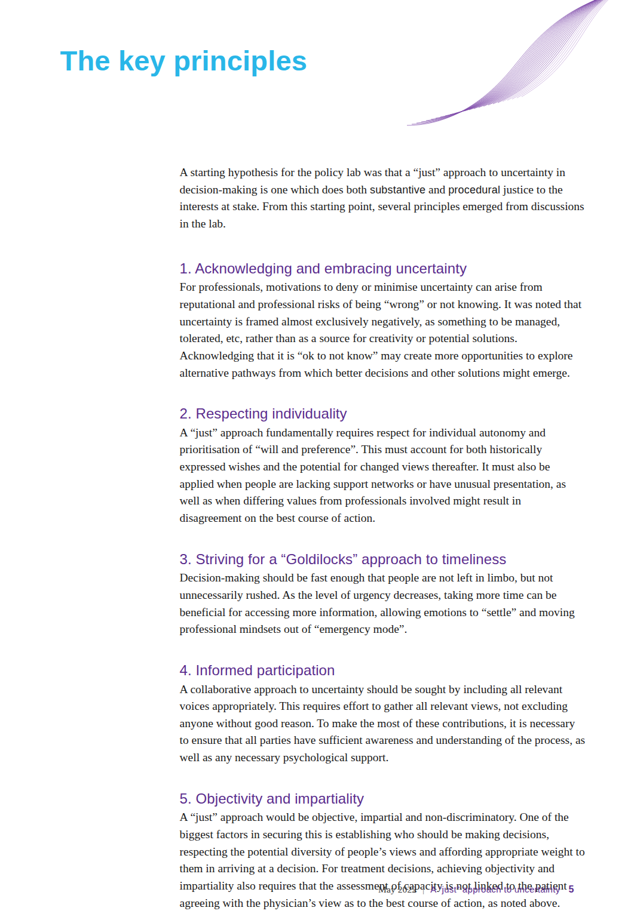The key principles
A starting hypothesis for the policy lab was that a “just” approach to uncertainty in decision-making is one which does both substantive and procedural justice to the interests at stake. From this starting point, several principles emerged from discussions in the lab.
1. Acknowledging and embracing uncertainty
For professionals, motivations to deny or minimise uncertainty can arise from reputational and professional risks of being “wrong” or not knowing. It was noted that uncertainty is framed almost exclusively negatively, as something to be managed, tolerated, etc, rather than as a source for creativity or potential solutions. Acknowledging that it is “ok to not know” may create more opportunities to explore alternative pathways from which better decisions and other solutions might emerge.
2. Respecting individuality
A “just” approach fundamentally requires respect for individual autonomy and prioritisation of “will and preference”. This must account for both historically expressed wishes and the potential for changed views thereafter. It must also be applied when people are lacking support networks or have unusual presentation, as well as when differing values from professionals involved might result in disagreement on the best course of action.
3. Striving for a “Goldilocks” approach to timeliness
Decision-making should be fast enough that people are not left in limbo, but not unnecessarily rushed. As the level of urgency decreases, taking more time can be beneficial for accessing more information, allowing emotions to “settle” and moving professional mindsets out of “emergency mode”.
4. Informed participation
A collaborative approach to uncertainty should be sought by including all relevant voices appropriately. This requires effort to gather all relevant views, not excluding anyone without good reason. To make the most of these contributions, it is necessary to ensure that all parties have sufficient awareness and understanding of the process, as well as any necessary psychological support.
5. Objectivity and impartiality
A “just” approach would be objective, impartial and non-discriminatory. One of the biggest factors in securing this is establishing who should be making decisions, respecting the potential diversity of people’s views and affording appropriate weight to them in arriving at a decision. For treatment decisions, achieving objectivity and impartiality also requires that the assessment of capacity is not linked to the patient agreeing with the physician’s view as to the best course of action, as noted above.
May 2022 | A “just” approach to uncertainty 5